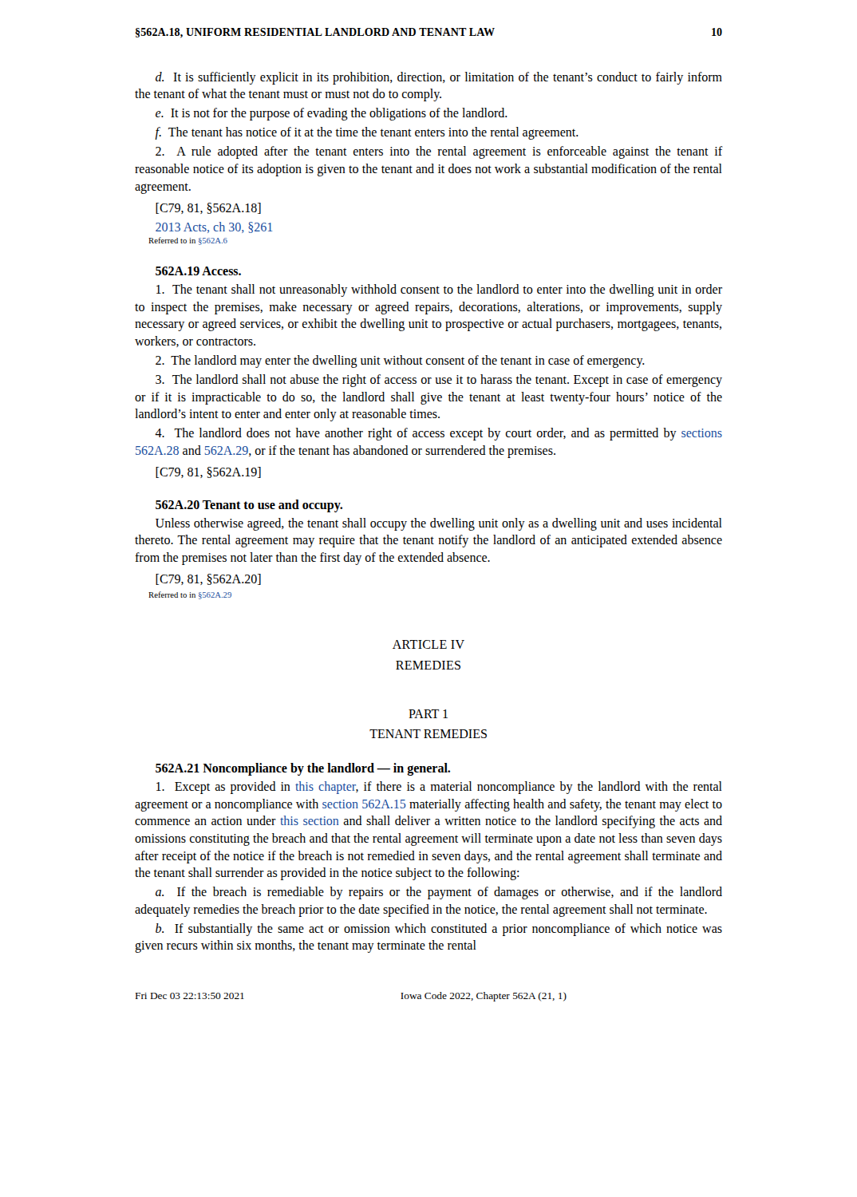§562A.18, UNIFORM RESIDENTIAL LANDLORD AND TENANT LAW 10
d. It is sufficiently explicit in its prohibition, direction, or limitation of the tenant’s conduct to fairly inform the tenant of what the tenant must or must not do to comply.
e. It is not for the purpose of evading the obligations of the landlord.
f. The tenant has notice of it at the time the tenant enters into the rental agreement.
2. A rule adopted after the tenant enters into the rental agreement is enforceable against the tenant if reasonable notice of its adoption is given to the tenant and it does not work a substantial modification of the rental agreement.
[C79, 81, §562A.18]
2013 Acts, ch 30, §261
Referred to in §562A.6
562A.19 Access.
1. The tenant shall not unreasonably withhold consent to the landlord to enter into the dwelling unit in order to inspect the premises, make necessary or agreed repairs, decorations, alterations, or improvements, supply necessary or agreed services, or exhibit the dwelling unit to prospective or actual purchasers, mortgagees, tenants, workers, or contractors.
2. The landlord may enter the dwelling unit without consent of the tenant in case of emergency.
3. The landlord shall not abuse the right of access or use it to harass the tenant. Except in case of emergency or if it is impracticable to do so, the landlord shall give the tenant at least twenty-four hours’ notice of the landlord’s intent to enter and enter only at reasonable times.
4. The landlord does not have another right of access except by court order, and as permitted by sections 562A.28 and 562A.29, or if the tenant has abandoned or surrendered the premises.
[C79, 81, §562A.19]
562A.20 Tenant to use and occupy.
Unless otherwise agreed, the tenant shall occupy the dwelling unit only as a dwelling unit and uses incidental thereto. The rental agreement may require that the tenant notify the landlord of an anticipated extended absence from the premises not later than the first day of the extended absence.
[C79, 81, §562A.20]
Referred to in §562A.29
ARTICLE IV
REMEDIES
PART 1
TENANT REMEDIES
562A.21 Noncompliance by the landlord — in general.
1. Except as provided in this chapter, if there is a material noncompliance by the landlord with the rental agreement or a noncompliance with section 562A.15 materially affecting health and safety, the tenant may elect to commence an action under this section and shall deliver a written notice to the landlord specifying the acts and omissions constituting the breach and that the rental agreement will terminate upon a date not less than seven days after receipt of the notice if the breach is not remedied in seven days, and the rental agreement shall terminate and the tenant shall surrender as provided in the notice subject to the following:
a. If the breach is remediable by repairs or the payment of damages or otherwise, and if the landlord adequately remedies the breach prior to the date specified in the notice, the rental agreement shall not terminate.
b. If substantially the same act or omission which constituted a prior noncompliance of which notice was given recurs within six months, the tenant may terminate the rental
Fri Dec 03 22:13:50 2021 Iowa Code 2022, Chapter 562A (21, 1)